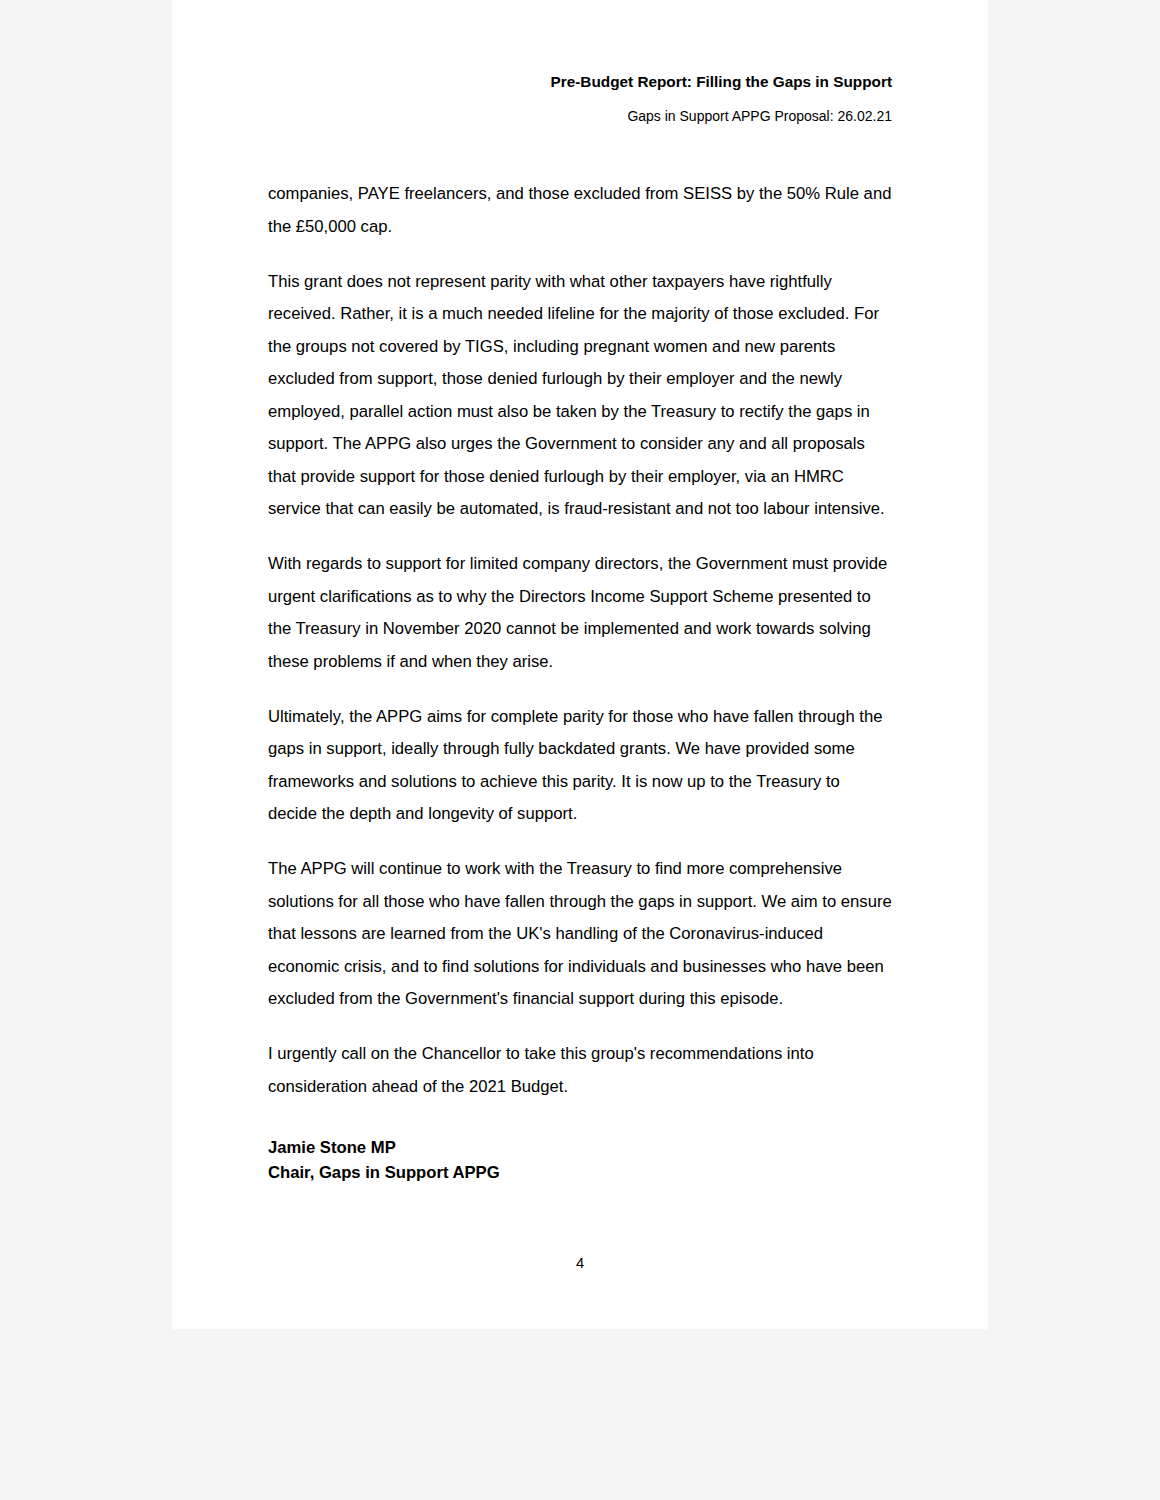Pre-Budget Report: Filling the Gaps in Support
Gaps in Support APPG Proposal: 26.02.21
companies, PAYE freelancers, and those excluded from SEISS by the 50% Rule and the £50,000 cap.
This grant does not represent parity with what other taxpayers have rightfully received. Rather, it is a much needed lifeline for the majority of those excluded. For the groups not covered by TIGS, including pregnant women and new parents excluded from support, those denied furlough by their employer and the newly employed, parallel action must also be taken by the Treasury to rectify the gaps in support. The APPG also urges the Government to consider any and all proposals that provide support for those denied furlough by their employer, via an HMRC service that can easily be automated, is fraud-resistant and not too labour intensive.
With regards to support for limited company directors, the Government must provide urgent clarifications as to why the Directors Income Support Scheme presented to the Treasury in November 2020 cannot be implemented and work towards solving these problems if and when they arise.
Ultimately, the APPG aims for complete parity for those who have fallen through the gaps in support, ideally through fully backdated grants. We have provided some frameworks and solutions to achieve this parity. It is now up to the Treasury to decide the depth and longevity of support.
The APPG will continue to work with the Treasury to find more comprehensive solutions for all those who have fallen through the gaps in support. We aim to ensure that lessons are learned from the UK's handling of the Coronavirus-induced economic crisis, and to find solutions for individuals and businesses who have been excluded from the Government's financial support during this episode.
I urgently call on the Chancellor to take this group's recommendations into consideration ahead of the 2021 Budget.
Jamie Stone MP
Chair, Gaps in Support APPG
4